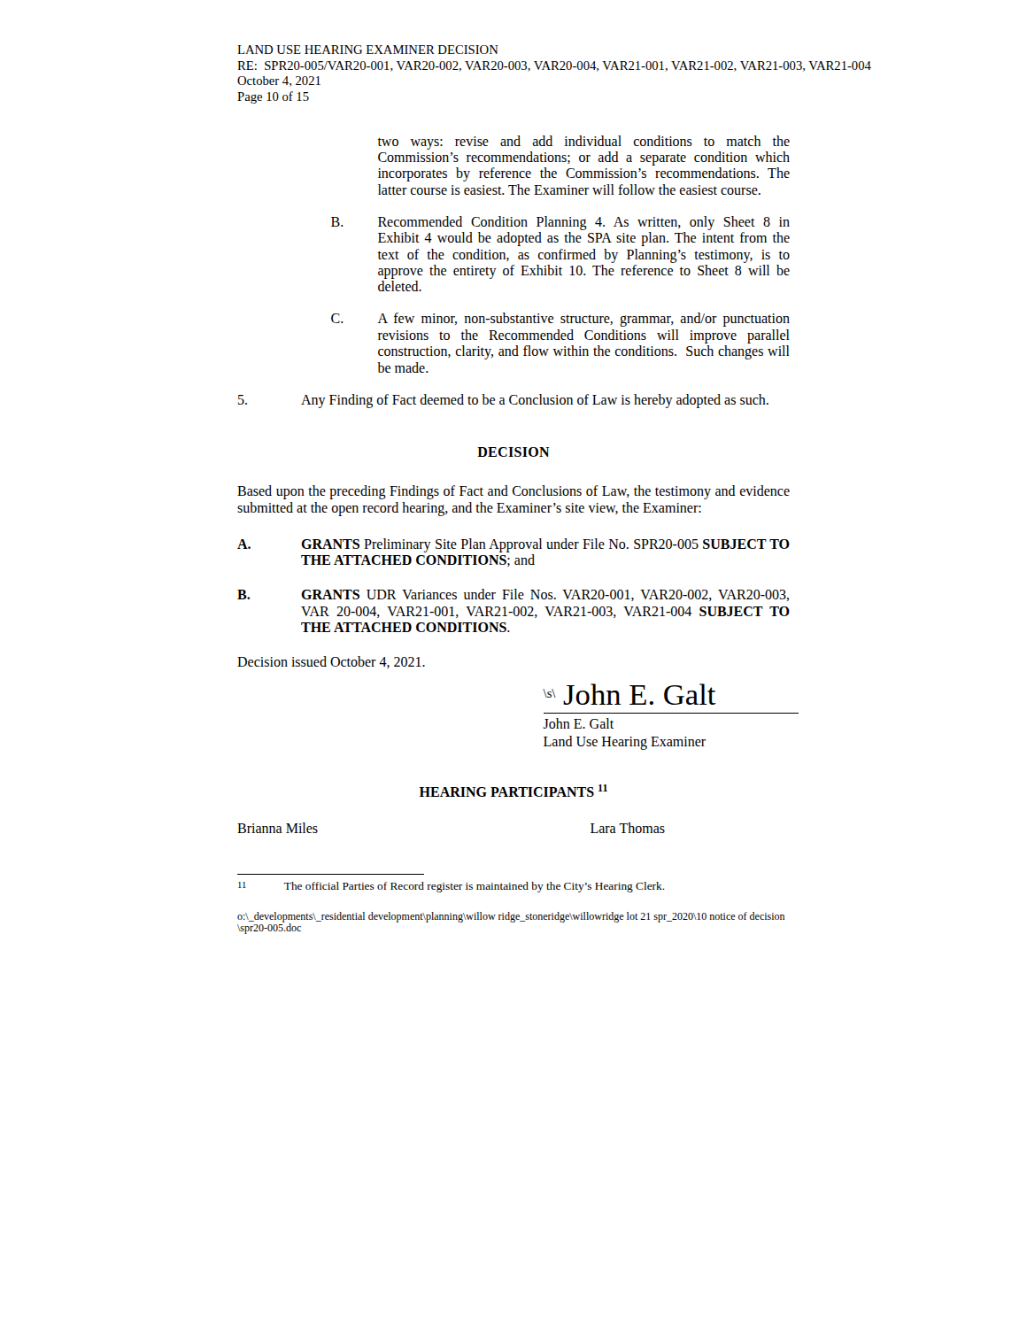LAND USE HEARING EXAMINER DECISION
RE: SPR20-005/VAR20-001, VAR20-002, VAR20-003, VAR20-004, VAR21-001, VAR21-002, VAR21-003, VAR21-004
October 4, 2021
Page 10 of 15
two ways: revise and add individual conditions to match the Commission’s recommendations; or add a separate condition which incorporates by reference the Commission’s recommendations. The latter course is easiest. The Examiner will follow the easiest course.
B.
Recommended Condition Planning 4. As written, only Sheet 8 in Exhibit 4 would be adopted as the SPA site plan. The intent from the text of the condition, as confirmed by Planning’s testimony, is to approve the entirety of Exhibit 10. The reference to Sheet 8 will be deleted.
C.
A few minor, non-substantive structure, grammar, and/or punctuation revisions to the Recommended Conditions will improve parallel construction, clarity, and flow within the conditions. Such changes will be made.
5.
Any Finding of Fact deemed to be a Conclusion of Law is hereby adopted as such.
DECISION
Based upon the preceding Findings of Fact and Conclusions of Law, the testimony and evidence submitted at the open record hearing, and the Examiner’s site view, the Examiner:
A.
GRANTS Preliminary Site Plan Approval under File No. SPR20-005 SUBJECT TO THE ATTACHED CONDITIONS; and
B.
GRANTS UDR Variances under File Nos. VAR20-001, VAR20-002, VAR20-003, VAR 20-004, VAR21-001, VAR21-002, VAR21-003, VAR21-004 SUBJECT TO THE ATTACHED CONDITIONS.
Decision issued October 4, 2021.
\s\ John E. Galt
John E. Galt
Land Use Hearing Examiner
HEARING PARTICIPANTS 11
| Brianna Miles | Lara Thomas |
11
The official Parties of Record register is maintained by the City’s Hearing Clerk.
o:\_developments\_residential development\planning\willow ridge_stoneridge\willowridge lot 21 spr_2020\10 notice of decision\spr20-005.doc